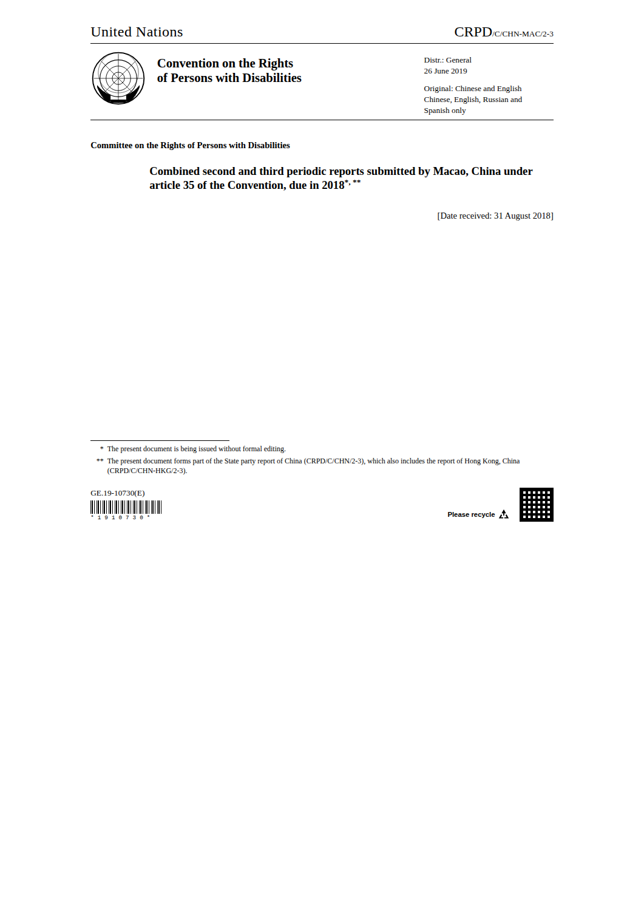United Nations
CRPD/C/CHN-MAC/2-3
Convention on the Rights
of Persons with Disabilities
Distr.: General
26 June 2019
Original: Chinese and English
Chinese, English, Russian and
Spanish only
Committee on the Rights of Persons with Disabilities
Combined second and third periodic reports submitted by Macao, China under article 35 of the Convention, due in 2018*, **
[Date received: 31 August 2018]
* The present document is being issued without formal editing.
** The present document forms part of the State party report of China (CRPD/C/CHN/2-3), which also includes the report of Hong Kong, China (CRPD/C/CHN-HKG/2-3).
GE.19-10730(E)
* 1 9 1 0 7 3 0 *
Please recycle